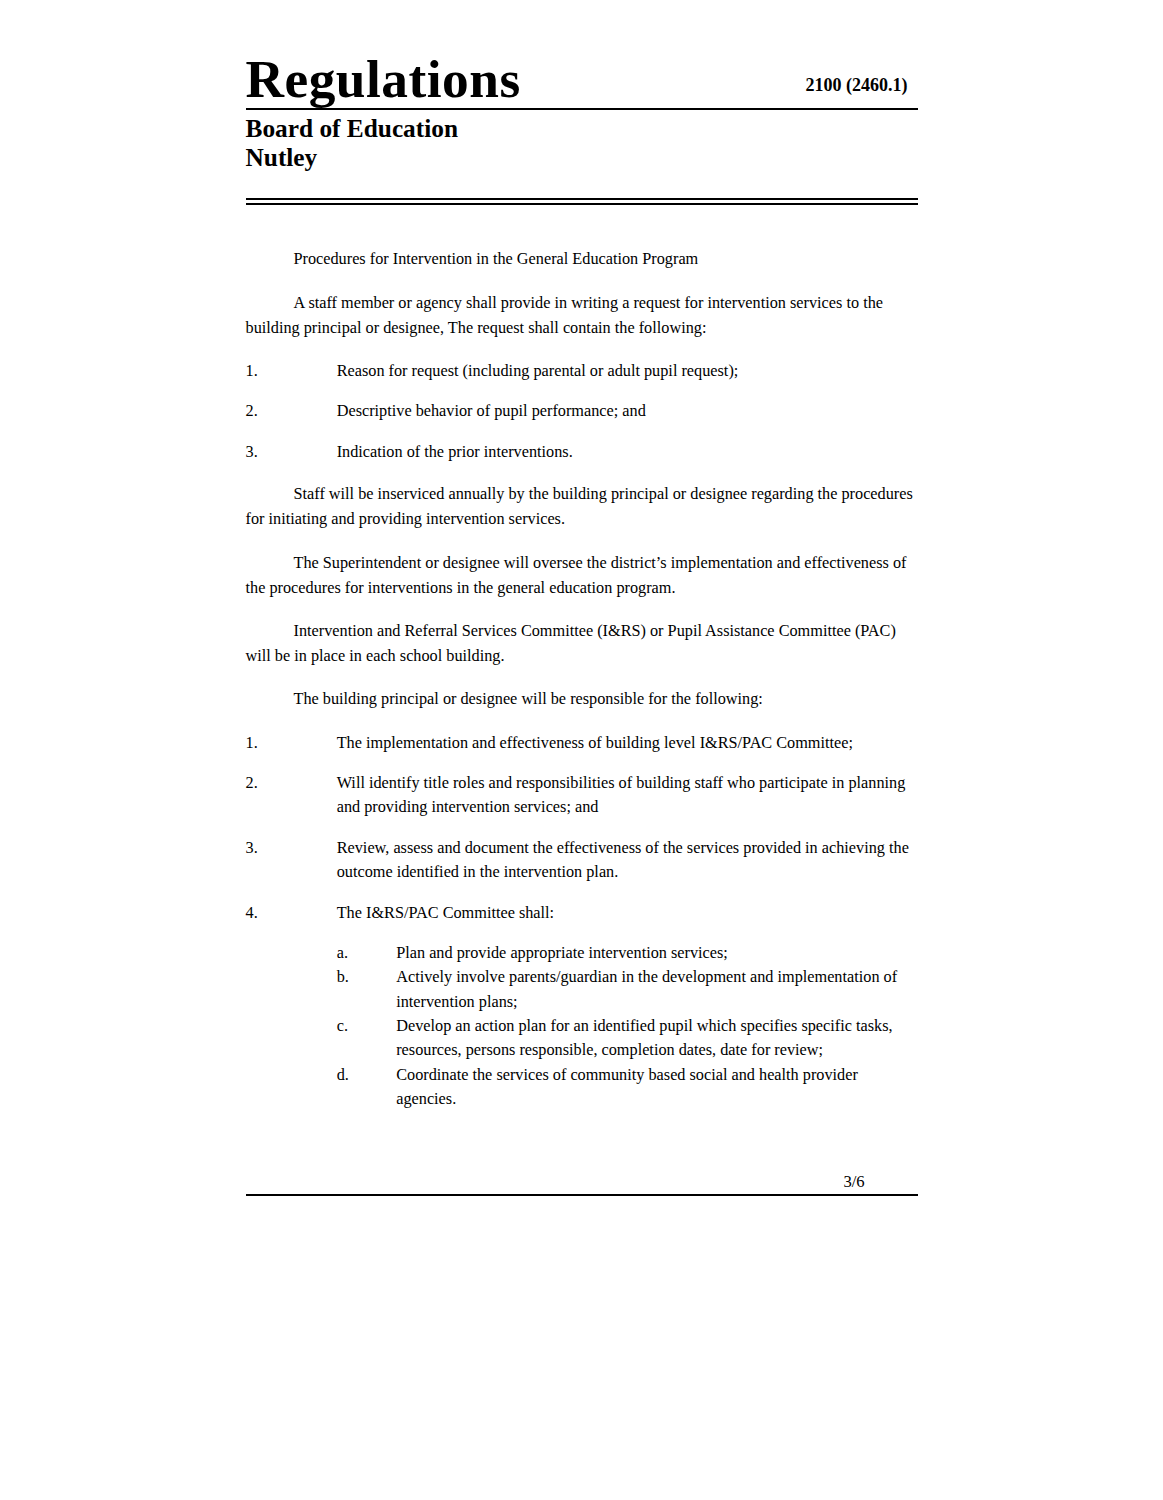Regulations
2100 (2460.1)
Board of Education
Nutley
Procedures for Intervention in the General Education Program
A staff member or agency shall provide in writing a request for intervention services to the building principal or designee, The request shall contain the following:
| 1. | Reason for request (including parental or adult pupil request); |
| 2. | Descriptive behavior of pupil performance; and |
| 3. | Indication of the prior interventions. |
Staff will be inserviced annually by the building principal or designee regarding the procedures for initiating and providing intervention services.
The Superintendent or designee will oversee the district’s implementation and effectiveness of the procedures for interventions in the general education program.
Intervention and Referral Services Committee (I&RS) or Pupil Assistance Committee (PAC) will be in place in each school building.
The building principal or designee will be responsible for the following:
| 1. | The implementation and effectiveness of building level I&RS/PAC Committee; |
| 2. | Will identify title roles and responsibilities of building staff who participate in planning and providing intervention services; and |
| 3. | Review, assess and document the effectiveness of the services provided in achieving the outcome identified in the intervention plan. |
| 4. | The I&RS/PAC Committee shall: / a. / Plan and provide appropriate intervention services; / / b. / Actively involve parents/guardian in the development and implementation of intervention plans; / / c. / Develop an action plan for an identified pupil which specifies specific tasks, resources, persons responsible, completion dates, date for review; / / d. / Coordinate the services of community based social and health provider agencies. / |
3/6